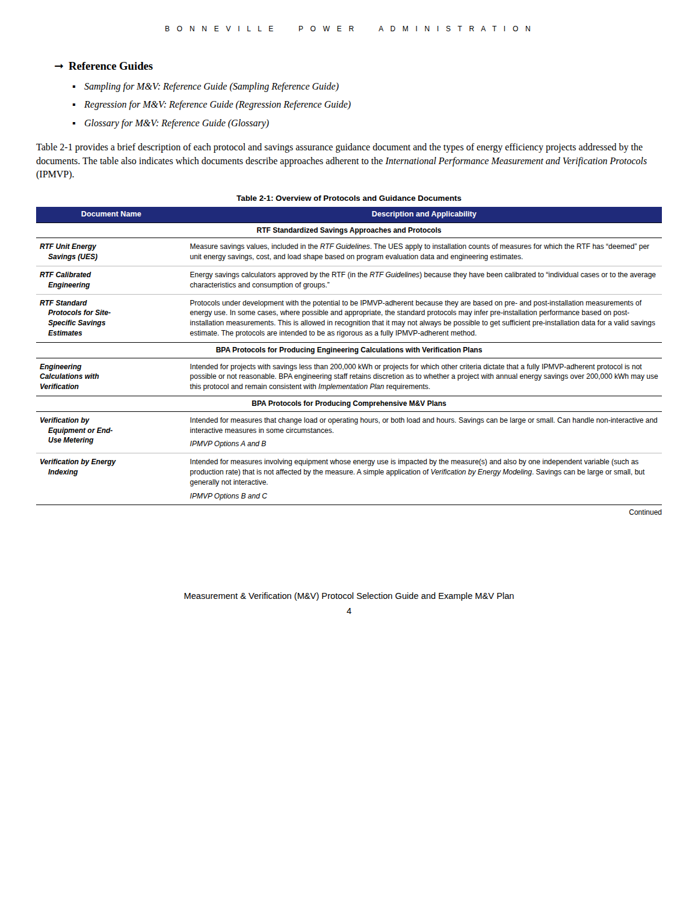B O N N E V I L L E P O W E R A D M I N I S T R A T I O N
➞Reference Guides
Sampling for M&V: Reference Guide (Sampling Reference Guide)
Regression for M&V: Reference Guide (Regression Reference Guide)
Glossary for M&V: Reference Guide (Glossary)
Table 2-1 provides a brief description of each protocol and savings assurance guidance document and the types of energy efficiency projects addressed by the documents. The table also indicates which documents describe approaches adherent to the International Performance Measurement and Verification Protocols (IPMVP).
Table 2-1: Overview of Protocols and Guidance Documents
| Document Name | Description and Applicability |
| --- | --- |
| RTF Standardized Savings Approaches and Protocols |
| RTF Unit Energy Savings (UES) | Measure savings values, included in the RTF Guidelines . The UES apply to installation counts of measures for which the RTF has “deemed” per unit energy savings, cost, and load shape based on program evaluation data and engineering estimates. |
| RTF Calibrated Engineering | Energy savings calculators approved by the RTF (in the RTF Guidelines ) because they have been calibrated to “individual cases or to the average characteristics and consumption of groups.” |
| RTF Standard Protocols for Site- Specific Savings Estimates | Protocols under development with the potential to be IPMVP-adherent because they are based on pre- and post-installation measurements of energy use. In some cases, where possible and appropriate, the standard protocols may infer pre-installation performance based on post-installation measurements. This is allowed in recognition that it may not always be possible to get sufficient pre-installation data for a valid savings estimate. The protocols are intended to be as rigorous as a fully IPMVP-adherent method. |
| BPA Protocols for Producing Engineering Calculations with Verification Plans |
| Engineering Calculations with Verification | Intended for projects with savings less than 200,000 kWh or projects for which other criteria dictate that a fully IPMVP-adherent protocol is not possible or not reasonable. BPA engineering staff retains discretion as to whether a project with annual energy savings over 200,000 kWh may use this protocol and remain consistent with Implementation Plan requirements. |
| BPA Protocols for Producing Comprehensive M&V Plans |
| Verification by Equipment or End- Use Metering | Intended for measures that change load or operating hours, or both load and hours. Savings can be large or small. Can handle non-interactive and interactive measures in some circumstances. IPMVP Options A and B |
| Verification by Energy Indexing | Intended for measures involving equipment whose energy use is impacted by the measure(s) and also by one independent variable (such as production rate) that is not affected by the measure. A simple application of Verification by Energy Modeling . Savings can be large or small, but generally not interactive. IPMVP Options B and C |
Continued
Measurement & Verification (M&V) Protocol Selection Guide and Example M&V Plan
4